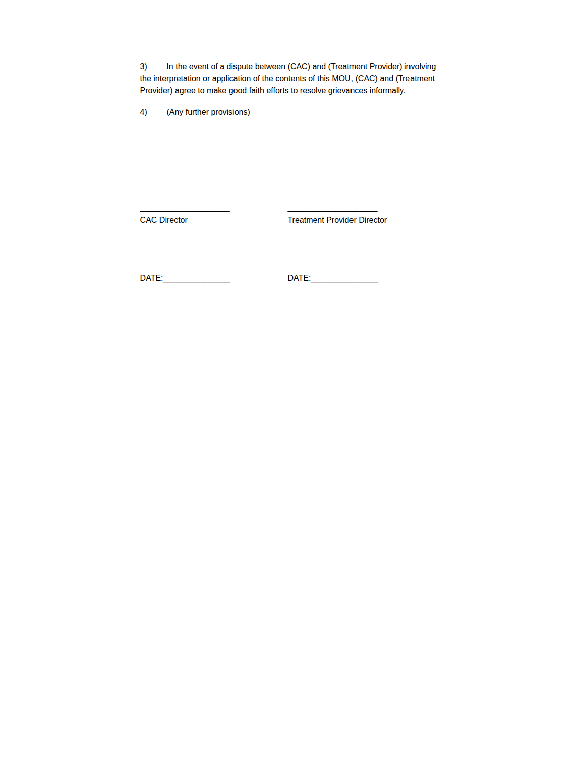3) In the event of a dispute between (CAC) and (Treatment Provider) involving the interpretation or application of the contents of this MOU, (CAC) and (Treatment Provider) agree to make good faith efforts to resolve grievances informally.
4)(Any further provisions)
| ____________________ | ____________________ |
| CAC Director | Treatment Provider Director |
| DATE:_______________ | DATE:_______________ |